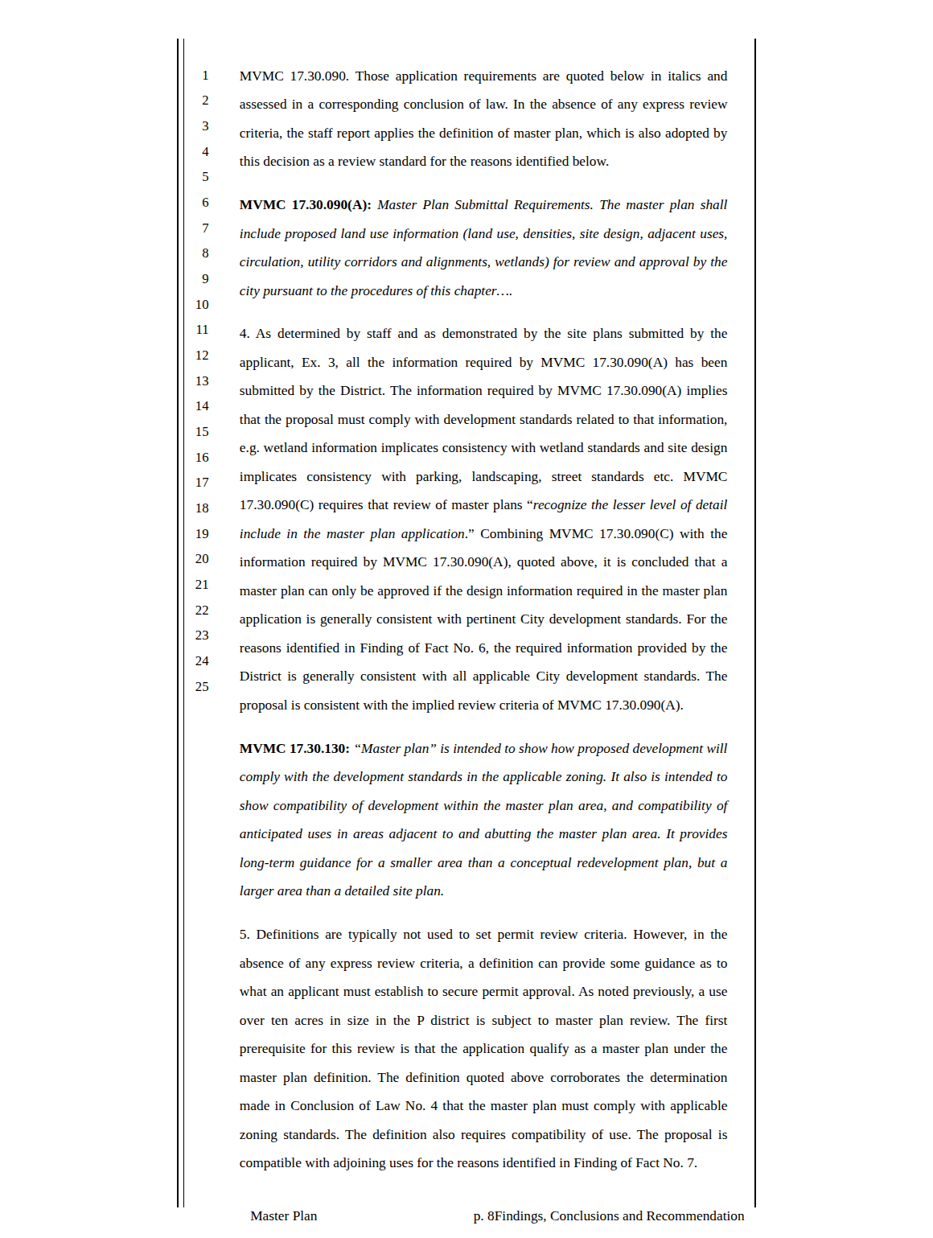1
2
3
4
5
6
7
8
9
10
11
12
13
14
15
16
17
18
19
20
21
22
23
24
25
MVMC 17.30.090. Those application requirements are quoted below in italics and assessed in a corresponding conclusion of law. In the absence of any express review criteria, the staff report applies the definition of master plan, which is also adopted by this decision as a review standard for the reasons identified below.
MVMC 17.30.090(A): Master Plan Submittal Requirements. The master plan shall include proposed land use information (land use, densities, site design, adjacent uses, circulation, utility corridors and alignments, wetlands) for review and approval by the city pursuant to the procedures of this chapter….
4. As determined by staff and as demonstrated by the site plans submitted by the applicant, Ex. 3, all the information required by MVMC 17.30.090(A) has been submitted by the District. The information required by MVMC 17.30.090(A) implies that the proposal must comply with development standards related to that information, e.g. wetland information implicates consistency with wetland standards and site design implicates consistency with parking, landscaping, street standards etc. MVMC 17.30.090(C) requires that review of master plans “recognize the lesser level of detail include in the master plan application.” Combining MVMC 17.30.090(C) with the information required by MVMC 17.30.090(A), quoted above, it is concluded that a master plan can only be approved if the design information required in the master plan application is generally consistent with pertinent City development standards. For the reasons identified in Finding of Fact No. 6, the required information provided by the District is generally consistent with all applicable City development standards. The proposal is consistent with the implied review criteria of MVMC 17.30.090(A).
MVMC 17.30.130: “Master plan” is intended to show how proposed development will comply with the development standards in the applicable zoning. It also is intended to show compatibility of development within the master plan area, and compatibility of anticipated uses in areas adjacent to and abutting the master plan area. It provides long-term guidance for a smaller area than a conceptual redevelopment plan, but a larger area than a detailed site plan.
5. Definitions are typically not used to set permit review criteria. However, in the absence of any express review criteria, a definition can provide some guidance as to what an applicant must establish to secure permit approval. As noted previously, a use over ten acres in size in the P district is subject to master plan review. The first prerequisite for this review is that the application qualify as a master plan under the master plan definition. The definition quoted above corroborates the determination made in Conclusion of Law No. 4 that the master plan must comply with applicable zoning standards. The definition also requires compatibility of use. The proposal is compatible with adjoining uses for the reasons identified in Finding of Fact No. 7.
Master Plan p. 8Findings, Conclusions and Recommendation